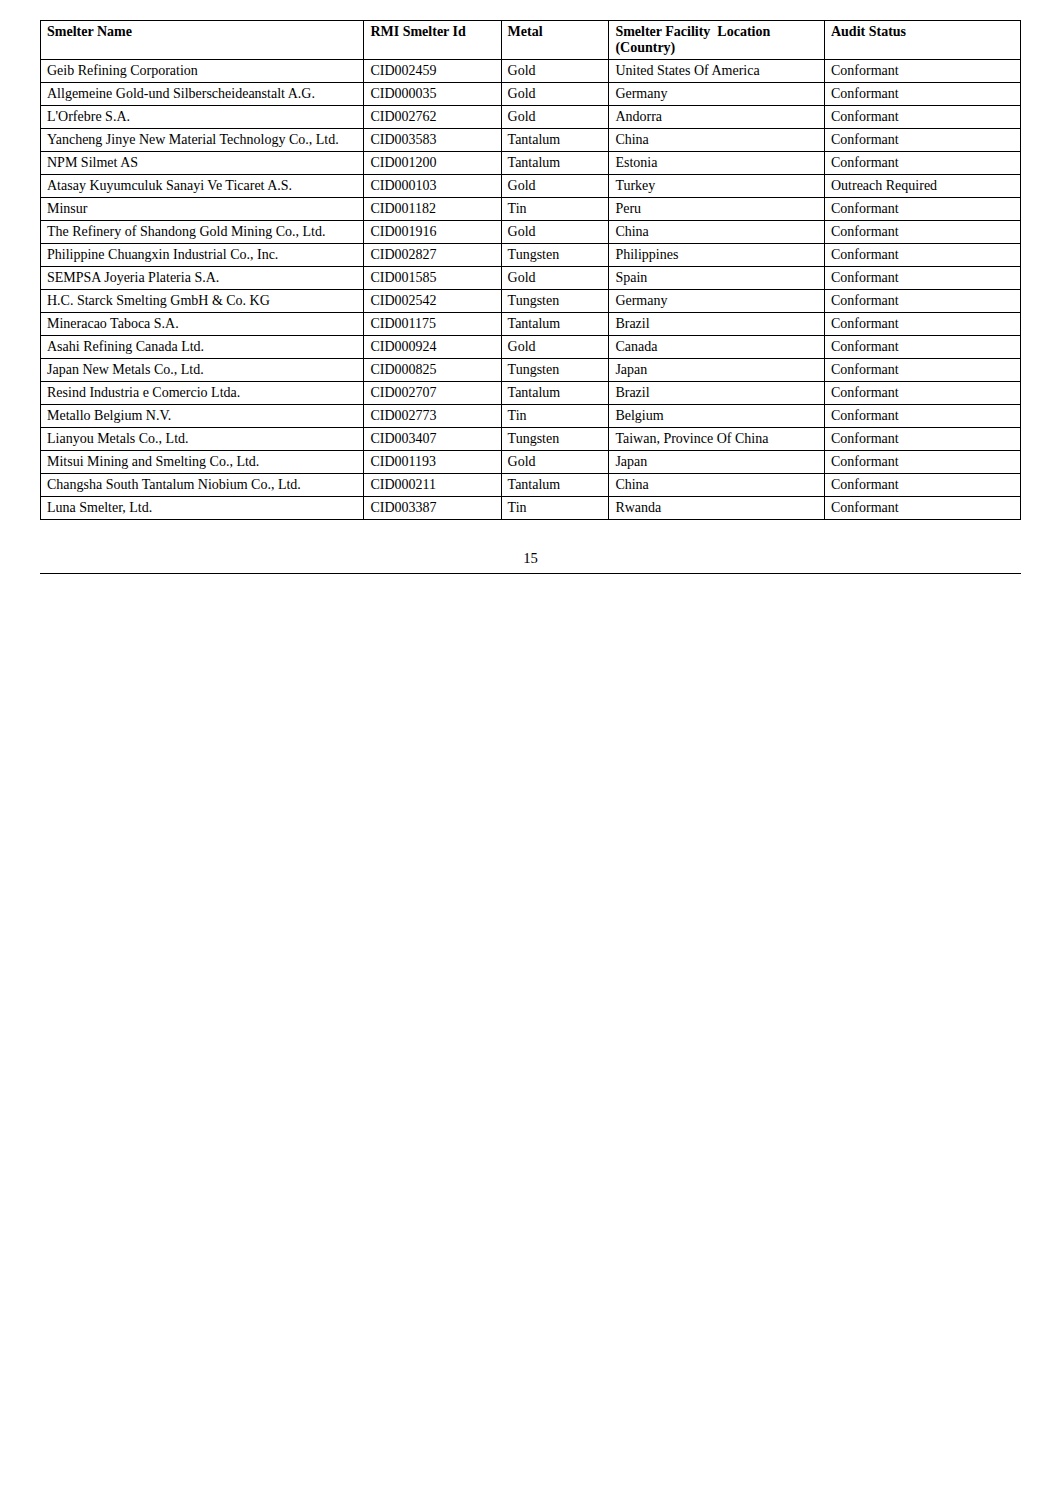| Smelter Name | RMI Smelter Id | Metal | Smelter Facility Location (Country) | Audit Status |
| --- | --- | --- | --- | --- |
| Geib Refining Corporation | CID002459 | Gold | United States Of America | Conformant |
| Allgemeine Gold-und Silberscheideanstalt A.G. | CID000035 | Gold | Germany | Conformant |
| L'Orfebre S.A. | CID002762 | Gold | Andorra | Conformant |
| Yancheng Jinye New Material Technology Co., Ltd. | CID003583 | Tantalum | China | Conformant |
| NPM Silmet AS | CID001200 | Tantalum | Estonia | Conformant |
| Atasay Kuyumculuk Sanayi Ve Ticaret A.S. | CID000103 | Gold | Turkey | Outreach Required |
| Minsur | CID001182 | Tin | Peru | Conformant |
| The Refinery of Shandong Gold Mining Co., Ltd. | CID001916 | Gold | China | Conformant |
| Philippine Chuangxin Industrial Co., Inc. | CID002827 | Tungsten | Philippines | Conformant |
| SEMPSA Joyeria Plateria S.A. | CID001585 | Gold | Spain | Conformant |
| H.C. Starck Smelting GmbH & Co. KG | CID002542 | Tungsten | Germany | Conformant |
| Mineracao Taboca S.A. | CID001175 | Tantalum | Brazil | Conformant |
| Asahi Refining Canada Ltd. | CID000924 | Gold | Canada | Conformant |
| Japan New Metals Co., Ltd. | CID000825 | Tungsten | Japan | Conformant |
| Resind Industria e Comercio Ltda. | CID002707 | Tantalum | Brazil | Conformant |
| Metallo Belgium N.V. | CID002773 | Tin | Belgium | Conformant |
| Lianyou Metals Co., Ltd. | CID003407 | Tungsten | Taiwan, Province Of China | Conformant |
| Mitsui Mining and Smelting Co., Ltd. | CID001193 | Gold | Japan | Conformant |
| Changsha South Tantalum Niobium Co., Ltd. | CID000211 | Tantalum | China | Conformant |
| Luna Smelter, Ltd. | CID003387 | Tin | Rwanda | Conformant |
15